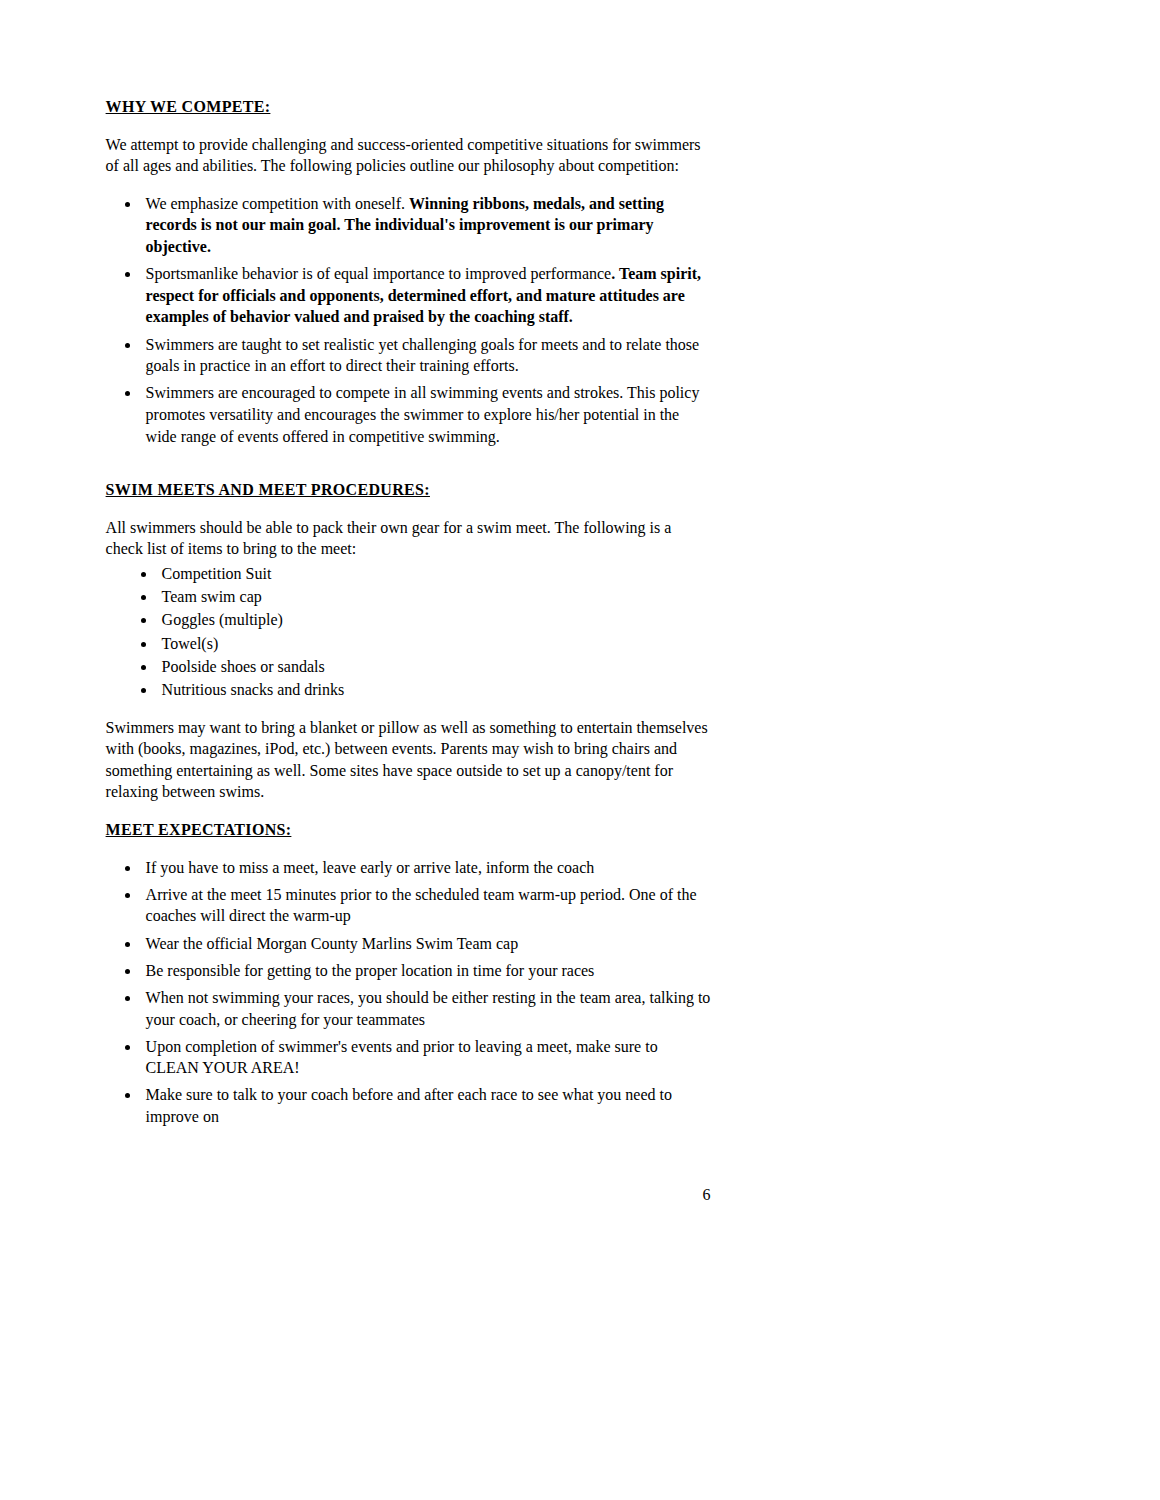WHY WE COMPETE:
We attempt to provide challenging and success-oriented competitive situations for swimmers of all ages and abilities. The following policies outline our philosophy about competition:
We emphasize competition with oneself. Winning ribbons, medals, and setting records is not our main goal. The individual's improvement is our primary objective.
Sportsmanlike behavior is of equal importance to improved performance. Team spirit, respect for officials and opponents, determined effort, and mature attitudes are examples of behavior valued and praised by the coaching staff.
Swimmers are taught to set realistic yet challenging goals for meets and to relate those goals in practice in an effort to direct their training efforts.
Swimmers are encouraged to compete in all swimming events and strokes. This policy promotes versatility and encourages the swimmer to explore his/her potential in the wide range of events offered in competitive swimming.
SWIM MEETS AND MEET PROCEDURES:
All swimmers should be able to pack their own gear for a swim meet. The following is a check list of items to bring to the meet:
Competition Suit
Team swim cap
Goggles (multiple)
Towel(s)
Poolside shoes or sandals
Nutritious snacks and drinks
Swimmers may want to bring a blanket or pillow as well as something to entertain themselves with (books, magazines, iPod, etc.) between events. Parents may wish to bring chairs and something entertaining as well. Some sites have space outside to set up a canopy/tent for relaxing between swims.
MEET EXPECTATIONS:
If you have to miss a meet, leave early or arrive late, inform the coach
Arrive at the meet 15 minutes prior to the scheduled team warm-up period. One of the coaches will direct the warm-up
Wear the official Morgan County Marlins Swim Team cap
Be responsible for getting to the proper location in time for your races
When not swimming your races, you should be either resting in the team area, talking to your coach, or cheering for your teammates
Upon completion of swimmer's events and prior to leaving a meet, make sure to CLEAN YOUR AREA!
Make sure to talk to your coach before and after each race to see what you need to improve on
6